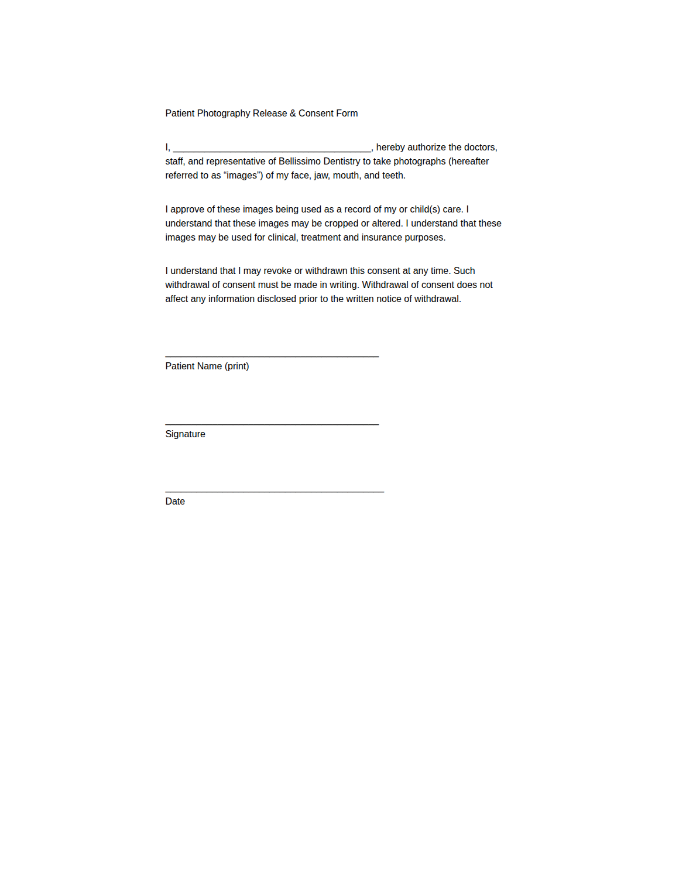Patient Photography Release & Consent Form
I, ______________________________________, hereby authorize the doctors, staff, and representative of Bellissimo Dentistry to take photographs (hereafter referred to as “images”) of my face, jaw, mouth, and teeth.
I approve of these images being used as a record of my or child(s) care. I understand that these images may be cropped or altered. I understand that these images may be used for clinical, treatment and insurance purposes.
I understand that I may revoke or withdrawn this consent at any time. Such withdrawal of consent must be made in writing. Withdrawal of consent does not affect any information disclosed prior to the written notice of withdrawal.
_________________________________________
Patient Name (print)
_________________________________________
Signature
__________________________________________
Date